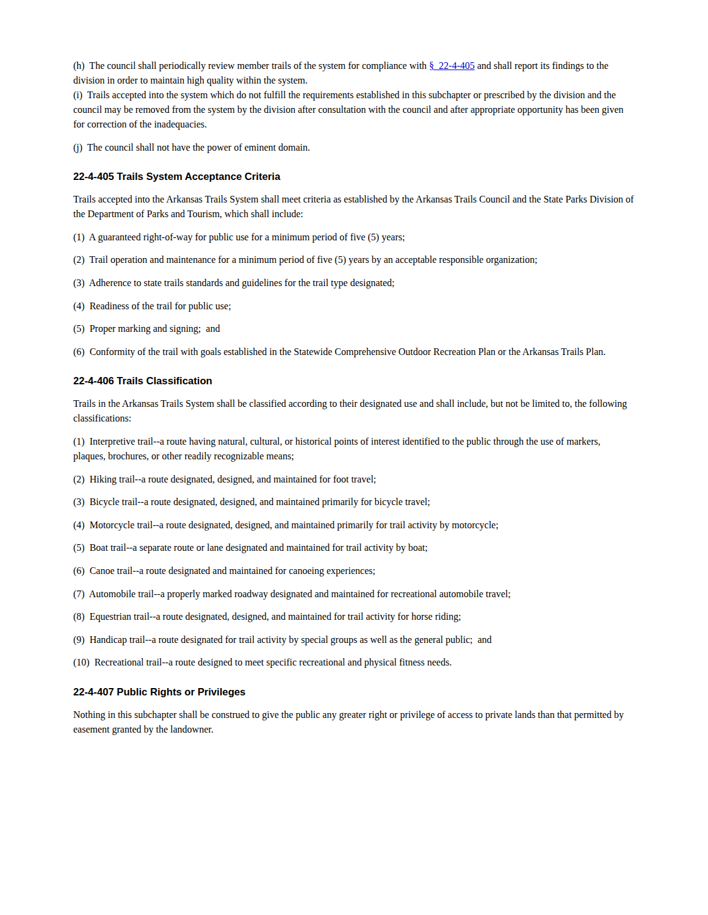(h) The council shall periodically review member trails of the system for compliance with § 22-4-405 and shall report its findings to the division in order to maintain high quality within the system.
(i) Trails accepted into the system which do not fulfill the requirements established in this subchapter or prescribed by the division and the council may be removed from the system by the division after consultation with the council and after appropriate opportunity has been given for correction of the inadequacies.
(j) The council shall not have the power of eminent domain.
22-4-405 Trails System Acceptance Criteria
Trails accepted into the Arkansas Trails System shall meet criteria as established by the Arkansas Trails Council and the State Parks Division of the Department of Parks and Tourism, which shall include:
(1) A guaranteed right-of-way for public use for a minimum period of five (5) years;
(2) Trail operation and maintenance for a minimum period of five (5) years by an acceptable responsible organization;
(3) Adherence to state trails standards and guidelines for the trail type designated;
(4) Readiness of the trail for public use;
(5) Proper marking and signing; and
(6) Conformity of the trail with goals established in the Statewide Comprehensive Outdoor Recreation Plan or the Arkansas Trails Plan.
22-4-406 Trails Classification
Trails in the Arkansas Trails System shall be classified according to their designated use and shall include, but not be limited to, the following classifications:
(1) Interpretive trail--a route having natural, cultural, or historical points of interest identified to the public through the use of markers, plaques, brochures, or other readily recognizable means;
(2) Hiking trail--a route designated, designed, and maintained for foot travel;
(3) Bicycle trail--a route designated, designed, and maintained primarily for bicycle travel;
(4) Motorcycle trail--a route designated, designed, and maintained primarily for trail activity by motorcycle;
(5) Boat trail--a separate route or lane designated and maintained for trail activity by boat;
(6) Canoe trail--a route designated and maintained for canoeing experiences;
(7) Automobile trail--a properly marked roadway designated and maintained for recreational automobile travel;
(8) Equestrian trail--a route designated, designed, and maintained for trail activity for horse riding;
(9) Handicap trail--a route designated for trail activity by special groups as well as the general public; and
(10) Recreational trail--a route designed to meet specific recreational and physical fitness needs.
22-4-407 Public Rights or Privileges
Nothing in this subchapter shall be construed to give the public any greater right or privilege of access to private lands than that permitted by easement granted by the landowner.